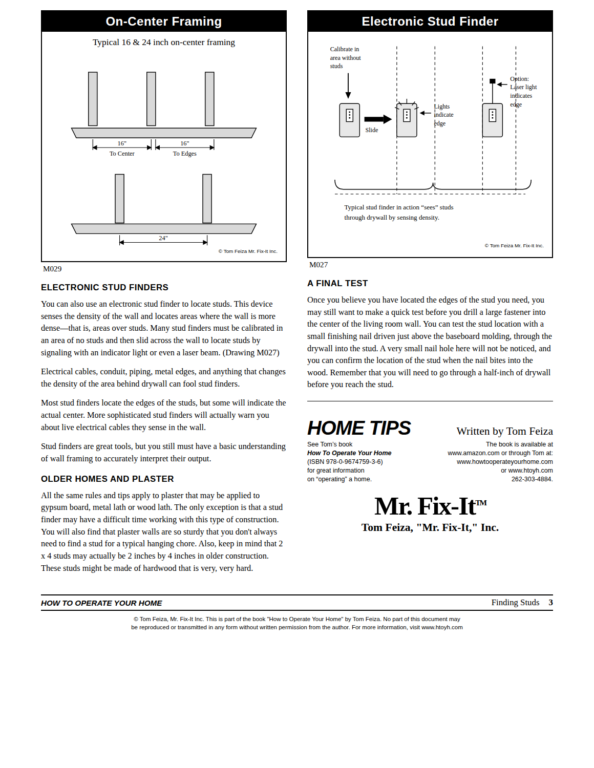On-Center Framing
Typical 16 & 24 inch on-center framing
16" To Center 16" To Edges 24"
© Tom Feiza Mr. Fix-It Inc.
M029
ELECTRONIC STUD FINDERS
You can also use an electronic stud finder to locate studs. This device senses the density of the wall and locates areas where the wall is more dense—that is, areas over studs. Many stud finders must be calibrated in an area of no studs and then slid across the wall to locate studs by signaling with an indicator light or even a laser beam. (Drawing M027)
Electrical cables, conduit, piping, metal edges, and anything that changes the density of the area behind drywall can fool stud finders.
Most stud finders locate the edges of the studs, but some will indicate the actual center. More sophisticated stud finders will actually warn you about live electrical cables they sense in the wall.
Stud finders are great tools, but you still must have a basic understanding of wall framing to accurately interpret their output.
OLDER HOMES AND PLASTER
All the same rules and tips apply to plaster that may be applied to gypsum board, metal lath or wood lath. The only exception is that a stud finder may have a difficult time working with this type of construction. You will also find that plaster walls are so sturdy that you don't always need to find a stud for a typical hanging chore. Also, keep in mind that 2 x 4 studs may actually be 2 inches by 4 inches in older construction. These studs might be made of hardwood that is very, very hard.
Electronic Stud Finder
Calibrate in area without studs Slide Lights indicate edge Option: Laser light indicates edge Typical stud finder in action “sees” studs through drywall by sensing density.
© Tom Feiza Mr. Fix-It Inc.
M027
A FINAL TEST
Once you believe you have located the edges of the stud you need, you may still want to make a quick test before you drill a large fastener into the center of the living room wall. You can test the stud location with a small finishing nail driven just above the baseboard molding, through the drywall into the stud. A very small nail hole here will not be noticed, and you can confirm the location of the stud when the nail bites into the wood. Remember that you will need to go through a half-inch of drywall before you reach the stud.
HOME TIPS
Written by Tom Feiza
See Tom’s book
How To Operate Your Home
(ISBN 978-0-9674759-3-6)
for great information
on “operating” a home.
The book is available at
www.amazon.com or through Tom at:
www.howtooperateyourhome.com
or www.htoyh.com
262-303-4884.
Mr. Fix-ItTM
Tom Feiza, "Mr. Fix-It," Inc.
HOW TO OPERATE YOUR HOME
Finding Studs 3
© Tom Feiza, Mr. Fix-It Inc. This is part of the book "How to Operate Your Home" by Tom Feiza. No part of this document may
be reproduced or transmitted in any form without written permission from the author. For more information, visit www.htoyh.com